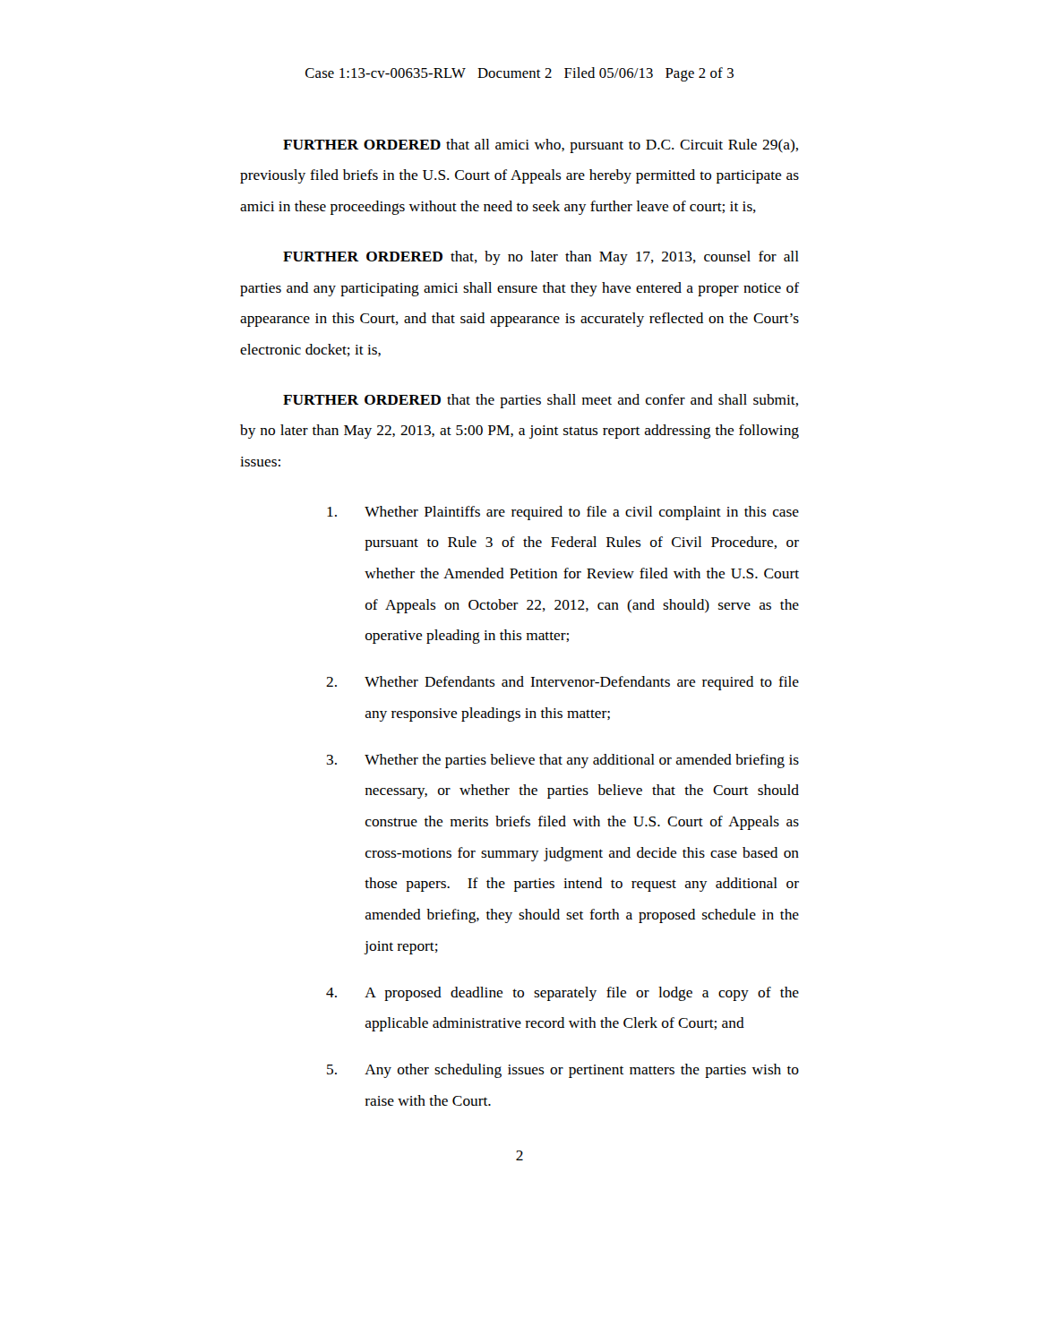Case 1:13-cv-00635-RLW Document 2 Filed 05/06/13 Page 2 of 3
FURTHER ORDERED that all amici who, pursuant to D.C. Circuit Rule 29(a), previously filed briefs in the U.S. Court of Appeals are hereby permitted to participate as amici in these proceedings without the need to seek any further leave of court; it is,
FURTHER ORDERED that, by no later than May 17, 2013, counsel for all parties and any participating amici shall ensure that they have entered a proper notice of appearance in this Court, and that said appearance is accurately reflected on the Court’s electronic docket; it is,
FURTHER ORDERED that the parties shall meet and confer and shall submit, by no later than May 22, 2013, at 5:00 PM, a joint status report addressing the following issues:
Whether Plaintiffs are required to file a civil complaint in this case pursuant to Rule 3 of the Federal Rules of Civil Procedure, or whether the Amended Petition for Review filed with the U.S. Court of Appeals on October 22, 2012, can (and should) serve as the operative pleading in this matter;
Whether Defendants and Intervenor-Defendants are required to file any responsive pleadings in this matter;
Whether the parties believe that any additional or amended briefing is necessary, or whether the parties believe that the Court should construe the merits briefs filed with the U.S. Court of Appeals as cross-motions for summary judgment and decide this case based on those papers. If the parties intend to request any additional or amended briefing, they should set forth a proposed schedule in the joint report;
A proposed deadline to separately file or lodge a copy of the applicable administrative record with the Clerk of Court; and
Any other scheduling issues or pertinent matters the parties wish to raise with the Court.
2